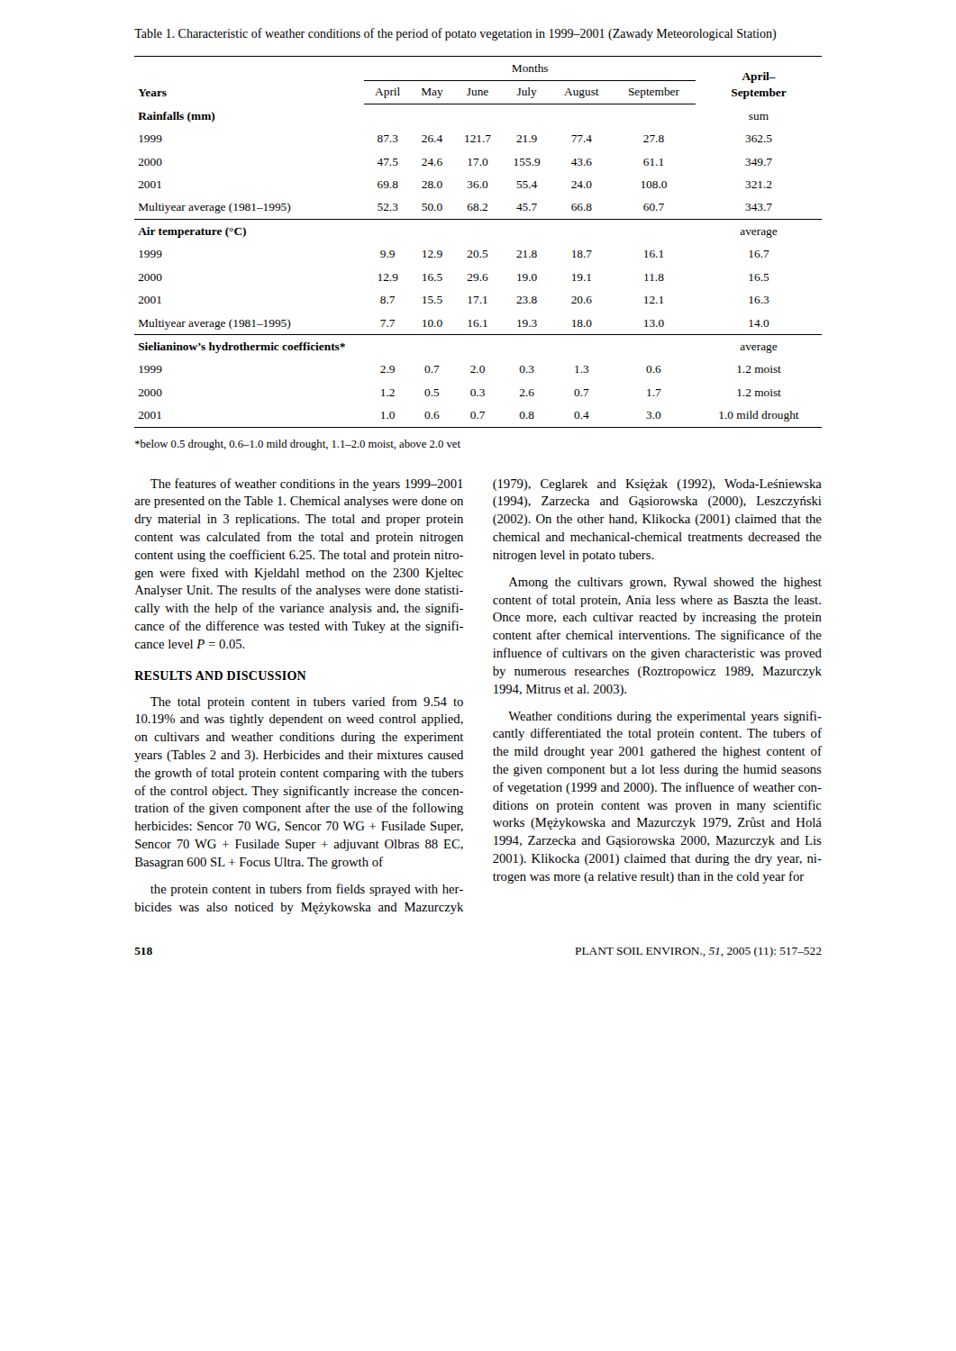Table 1. Characteristic of weather conditions of the period of potato vegetation in 1999–2001 (Zawady Meteorological Station)
| Years | Months | April– September |
| --- | --- | --- |
| April | May | June | July | August | September |
| Rainfalls (mm) | sum |
| 1999 | 87.3 | 26.4 | 121.7 | 21.9 | 77.4 | 27.8 | 362.5 |
| 2000 | 47.5 | 24.6 | 17.0 | 155.9 | 43.6 | 61.1 | 349.7 |
| 2001 | 69.8 | 28.0 | 36.0 | 55.4 | 24.0 | 108.0 | 321.2 |
| Multiyear average (1981–1995) | 52.3 | 50.0 | 68.2 | 45.7 | 66.8 | 60.7 | 343.7 |
| Air temperature (°C) | average |
| 1999 | 9.9 | 12.9 | 20.5 | 21.8 | 18.7 | 16.1 | 16.7 |
| 2000 | 12.9 | 16.5 | 29.6 | 19.0 | 19.1 | 11.8 | 16.5 |
| 2001 | 8.7 | 15.5 | 17.1 | 23.8 | 20.6 | 12.1 | 16.3 |
| Multiyear average (1981–1995) | 7.7 | 10.0 | 16.1 | 19.3 | 18.0 | 13.0 | 14.0 |
| Sielianinow’s hydrothermic coefficients* | average |
| 1999 | 2.9 | 0.7 | 2.0 | 0.3 | 1.3 | 0.6 | 1.2 moist |
| 2000 | 1.2 | 0.5 | 0.3 | 2.6 | 0.7 | 1.7 | 1.2 moist |
| 2001 | 1.0 | 0.6 | 0.7 | 0.8 | 0.4 | 3.0 | 1.0 mild drought |
*below 0.5 drought, 0.6–1.0 mild drought, 1.1–2.0 moist, above 2.0 vet
The features of weather conditions in the years 1999–2001 are presented on the Table 1. Chemical analyses were done on dry material in 3 replications. The total and proper protein content was calculated from the total and protein nitrogen content using the coefficient 6.25. The total and protein nitrogen were fixed with Kjeldahl method on the 2300 Kjeltec Analyser Unit. The results of the analyses were done statistically with the help of the variance analysis and, the significance of the difference was tested with Tukey at the significance level P = 0.05.
RESULTS AND DISCUSSION
The total protein content in tubers varied from 9.54 to 10.19% and was tightly dependent on weed control applied, on cultivars and weather conditions during the experiment years (Tables 2 and 3). Herbicides and their mixtures caused the growth of total protein content comparing with the tubers of the control object. They significantly increase the concentration of the given component after the use of the following herbicides: Sencor 70 WG, Sencor 70 WG + Fusilade Super, Sencor 70 WG + Fusilade Super + adjuvant Olbras 88 EC, Basagran 600 SL + Focus Ultra. The growth of
the protein content in tubers from fields sprayed with herbicides was also noticed by Mężykowska and Mazurczyk (1979), Ceglarek and Księżak (1992), Woda-Leśniewska (1994), Zarzecka and Gąsiorowska (2000), Leszczyński (2002). On the other hand, Klikocka (2001) claimed that the chemical and mechanical-chemical treatments decreased the nitrogen level in potato tubers.
Among the cultivars grown, Rywal showed the highest content of total protein, Ania less where as Baszta the least. Once more, each cultivar reacted by increasing the protein content after chemical interventions. The significance of the influence of cultivars on the given characteristic was proved by numerous researches (Roztropowicz 1989, Mazurczyk 1994, Mitrus et al. 2003).
Weather conditions during the experimental years significantly differentiated the total protein content. The tubers of the mild drought year 2001 gathered the highest content of the given component but a lot less during the humid seasons of vegetation (1999 and 2000). The influence of weather conditions on protein content was proven in many scientific works (Mężykowska and Mazurczyk 1979, Zrůst and Holá 1994, Zarzecka and Gąsiorowska 2000, Mazurczyk and Lis 2001). Klikocka (2001) claimed that during the dry year, nitrogen was more (a relative result) than in the cold year for
518 PLANT SOIL ENVIRON., 51, 2005 (11): 517–522